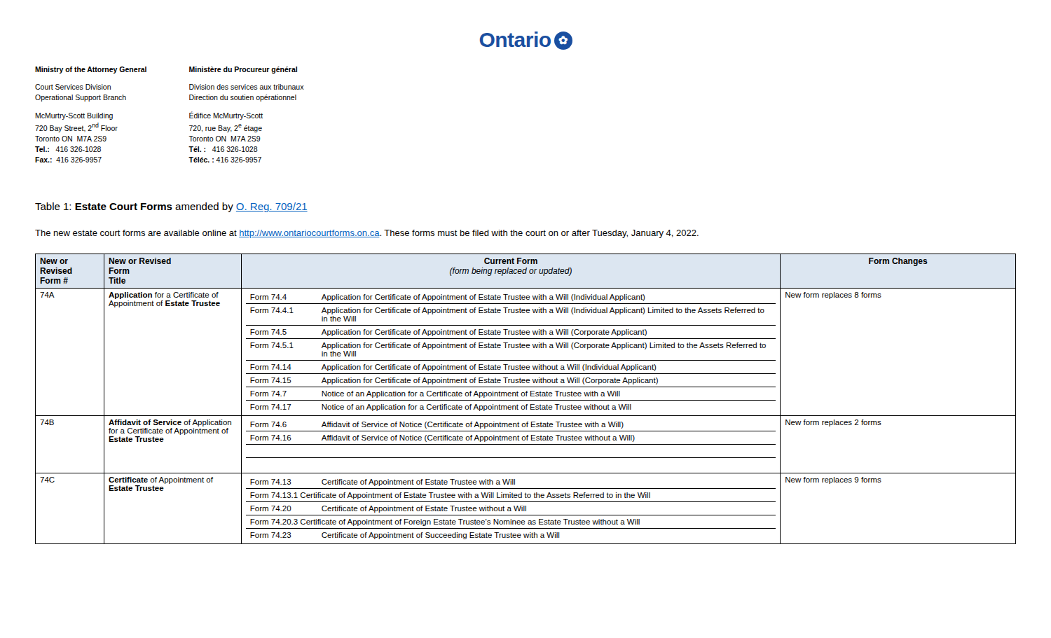Ontario✿
| Ministry of the Attorney General Court Services Division Operational Support Branch McMurtry-Scott Building 720 Bay Street, 2 nd Floor Toronto ON M7A 2S9 Tel.: 416 326-1028 Fax.: 416 326-9957 | Ministère du Procureur général Division des services aux tribunaux Direction du soutien opérationnel Édifice McMurtry-Scott 720, rue Bay, 2 e étage Toronto ON M7A 2S9 Tél. : 416 326-1028 Téléc. : 416 326-9957 |
Table 1: Estate Court Forms amended by O. Reg. 709/21
The new estate court forms are available online at http://www.ontariocourtforms.on.ca. These forms must be filed with the court on or after Tuesday, January 4, 2022.
| New or Revised Form # | New or Revised Form Title | Current Form (form being replaced or updated) | Form Changes |
| --- | --- | --- | --- |
| 74A | Application for a Certificate of Appointment of Estate Trustee | / Form 74.4 / Application for Certificate of Appointment of Estate Trustee with a Will (Individual Applicant) / / Form 74.4.1 / Application for Certificate of Appointment of Estate Trustee with a Will (Individual Applicant) Limited to the Assets Referred to in the Will / / Form 74.5 / Application for Certificate of Appointment of Estate Trustee with a Will (Corporate Applicant) / / Form 74.5.1 / Application for Certificate of Appointment of Estate Trustee with a Will (Corporate Applicant) Limited to the Assets Referred to in the Will / / Form 74.14 / Application for Certificate of Appointment of Estate Trustee without a Will (Individual Applicant) / / Form 74.15 / Application for Certificate of Appointment of Estate Trustee without a Will (Corporate Applicant) / / Form 74.7 / Notice of an Application for a Certificate of Appointment of Estate Trustee with a Will / / Form 74.17 / Notice of an Application for a Certificate of Appointment of Estate Trustee without a Will / | New form replaces 8 forms |
| 74B | Affidavit of Service of Application for a Certificate of Appointment of Estate Trustee | / Form 74.6 / Affidavit of Service of Notice (Certificate of Appointment of Estate Trustee with a Will) / / Form 74.16 / Affidavit of Service of Notice (Certificate of Appointment of Estate Trustee without a Will) / | New form replaces 2 forms |
| 74C | Certificate of Appointment of Estate Trustee | / Form 74.13 / Certificate of Appointment of Estate Trustee with a Will / / Form 74.13.1 Certificate of Appointment of Estate Trustee with a Will Limited to the Assets Referred to in the Will / / Form 74.20 / Certificate of Appointment of Estate Trustee without a Will / / Form 74.20.3 Certificate of Appointment of Foreign Estate Trustee’s Nominee as Estate Trustee without a Will / / Form 74.23 / Certificate of Appointment of Succeeding Estate Trustee with a Will / | New form replaces 9 forms |